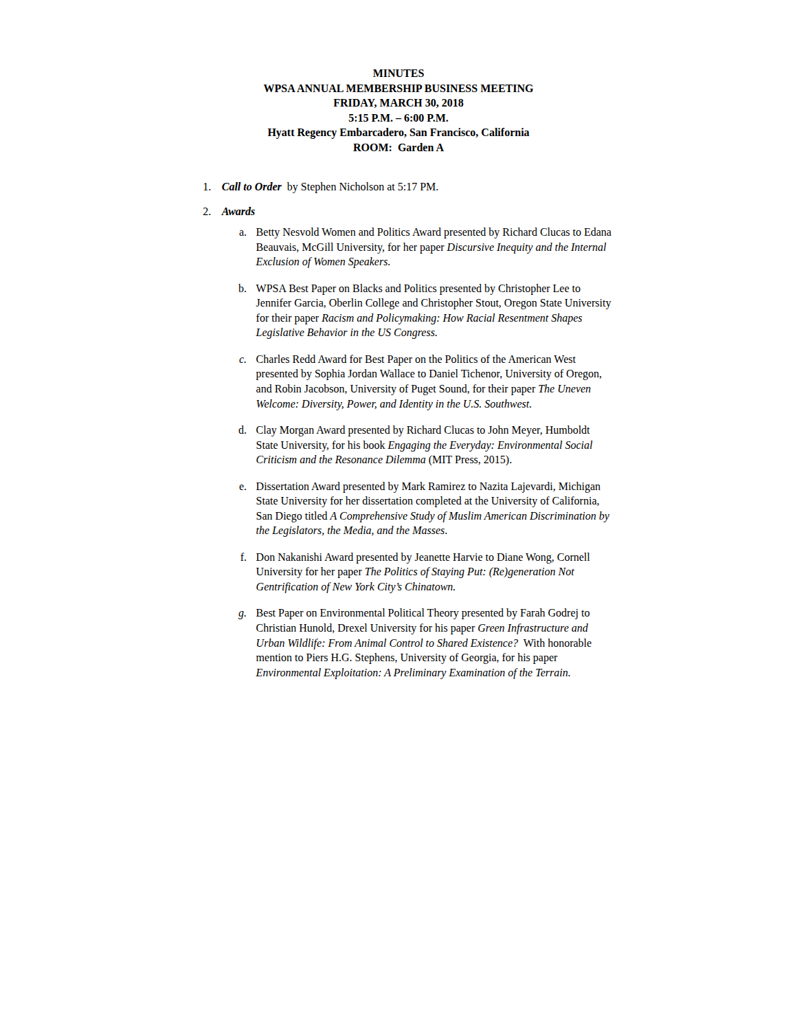MINUTES
WPSA ANNUAL MEMBERSHIP BUSINESS MEETING
FRIDAY, MARCH 30, 2018
5:15 P.M. – 6:00 P.M.
Hyatt Regency Embarcadero, San Francisco, California
ROOM: Garden A
Call to Order by Stephen Nicholson at 5:17 PM.
Awards
Betty Nesvold Women and Politics Award presented by Richard Clucas to Edana Beauvais, McGill University, for her paper Discursive Inequity and the Internal Exclusion of Women Speakers.
WPSA Best Paper on Blacks and Politics presented by Christopher Lee to Jennifer Garcia, Oberlin College and Christopher Stout, Oregon State University for their paper Racism and Policymaking: How Racial Resentment Shapes Legislative Behavior in the US Congress.
Charles Redd Award for Best Paper on the Politics of the American West presented by Sophia Jordan Wallace to Daniel Tichenor, University of Oregon, and Robin Jacobson, University of Puget Sound, for their paper The Uneven Welcome: Diversity, Power, and Identity in the U.S. Southwest.
Clay Morgan Award presented by Richard Clucas to John Meyer, Humboldt State University, for his book Engaging the Everyday: Environmental Social Criticism and the Resonance Dilemma (MIT Press, 2015).
Dissertation Award presented by Mark Ramirez to Nazita Lajevardi, Michigan State University for her dissertation completed at the University of California, San Diego titled A Comprehensive Study of Muslim American Discrimination by the Legislators, the Media, and the Masses.
Don Nakanishi Award presented by Jeanette Harvie to Diane Wong, Cornell University for her paper The Politics of Staying Put: (Re)generation Not Gentrification of New York City’s Chinatown.
Best Paper on Environmental Political Theory presented by Farah Godrej to Christian Hunold, Drexel University for his paper Green Infrastructure and Urban Wildlife: From Animal Control to Shared Existence? With honorable mention to Piers H.G. Stephens, University of Georgia, for his paper Environmental Exploitation: A Preliminary Examination of the Terrain.